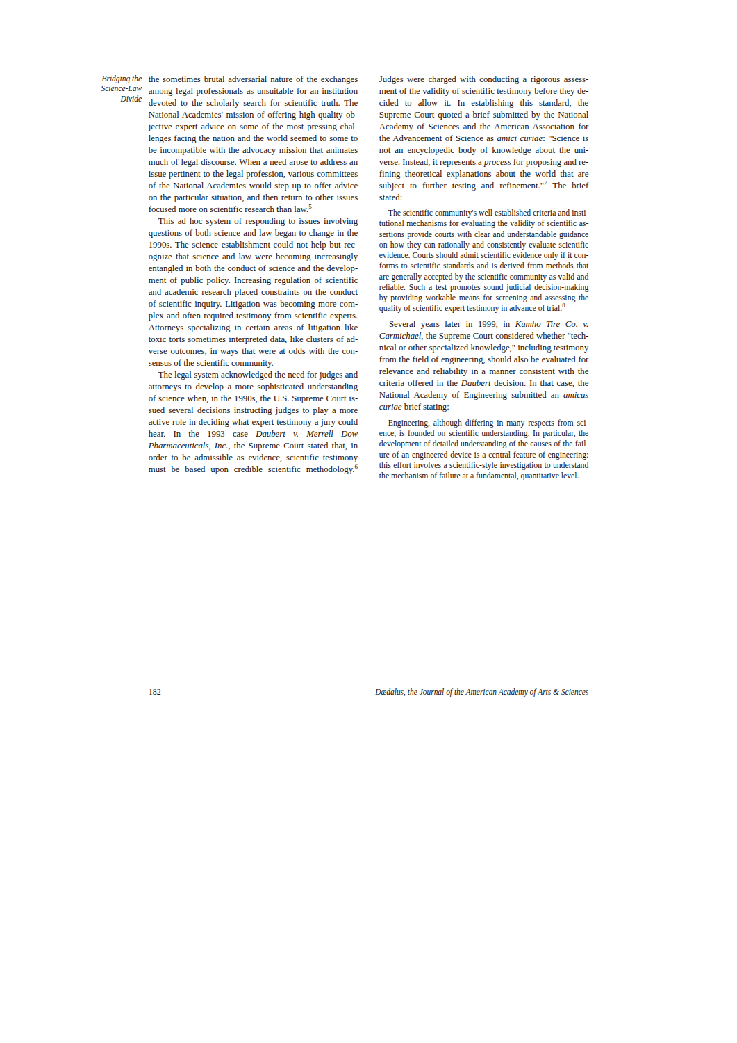Bridging the
Science-Law
Divide
the sometimes brutal adversarial nature of the exchanges among legal professionals as unsuitable for an institution devoted to the scholarly search for scientific truth. The National Academies' mission of offering high-quality objective expert advice on some of the most pressing challenges facing the nation and the world seemed to some to be incompatible with the advocacy mission that animates much of legal discourse. When a need arose to address an issue pertinent to the legal profession, various committees of the National Academies would step up to offer advice on the particular situation, and then return to other issues focused more on scientific research than law.5
This ad hoc system of responding to issues involving questions of both science and law began to change in the 1990s. The science establishment could not help but recognize that science and law were becoming increasingly entangled in both the conduct of science and the development of public policy. Increasing regulation of scientific and academic research placed constraints on the conduct of scientific inquiry. Litigation was becoming more complex and often required testimony from scientific experts. Attorneys specializing in certain areas of litigation like toxic torts sometimes interpreted data, like clusters of adverse outcomes, in ways that were at odds with the consensus of the scientific community.
The legal system acknowledged the need for judges and attorneys to develop a more sophisticated understanding of science when, in the 1990s, the U.S. Supreme Court issued several decisions instructing judges to play a more active role in deciding what expert testimony a jury could hear. In the 1993 case Daubert v. Merrell Dow Pharmaceuticals, Inc., the Supreme Court stated that, in order to be admissible as evidence, scientific testimony must be based upon credible scientific methodology.6 Judges were charged with conducting a rigorous assessment of the validity of scientific testimony before they decided to allow it. In establishing this standard, the Supreme Court quoted a brief submitted by the National Academy of Sciences and the American Association for the Advancement of Science as amici curiae: "Science is not an encyclopedic body of knowledge about the universe. Instead, it represents a process for proposing and refining theoretical explanations about the world that are subject to further testing and refinement."7 The brief stated:
The scientific community's well established criteria and institutional mechanisms for evaluating the validity of scientific assertions provide courts with clear and understandable guidance on how they can rationally and consistently evaluate scientific evidence. Courts should admit scientific evidence only if it conforms to scientific standards and is derived from methods that are generally accepted by the scientific community as valid and reliable. Such a test promotes sound judicial decision-making by providing workable means for screening and assessing the quality of scientific expert testimony in advance of trial.8
Several years later in 1999, in Kumho Tire Co. v. Carmichael, the Supreme Court considered whether "technical or other specialized knowledge," including testimony from the field of engineering, should also be evaluated for relevance and reliability in a manner consistent with the criteria offered in the Daubert decision. In that case, the National Academy of Engineering submitted an amicus curiae brief stating:
Engineering, although differing in many respects from science, is founded on scientific understanding. In particular, the development of detailed understanding of the causes of the failure of an engineered device is a central feature of engineering: this effort involves a scientific-style investigation to understand the mechanism of failure at a fundamental, quantitative level.
182 Dædalus, the Journal of the American Academy of Arts & Sciences